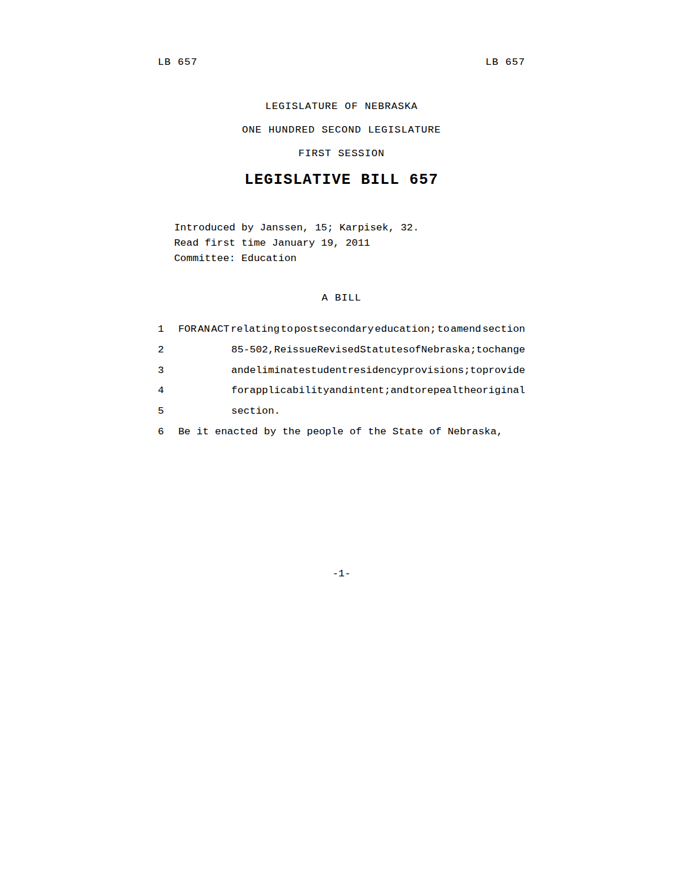LB 657 LB 657
LEGISLATURE OF NEBRASKA
ONE HUNDRED SECOND LEGISLATURE
FIRST SESSION
LEGISLATIVE BILL 657
Introduced by Janssen, 15; Karpisek, 32.
Read first time January 19, 2011
Committee: Education
A BILL
| 1 | FOR AN ACT relating to postsecondary education; to amend section |
| 2 | 85-502, Reissue Revised Statutes of Nebraska; to change |
| 3 | and eliminate student residency provisions; to provide |
| 4 | for applicability and intent; and to repeal the original |
| 5 | section. |
| 6 | Be it enacted by the people of the State of Nebraska, |
-1-